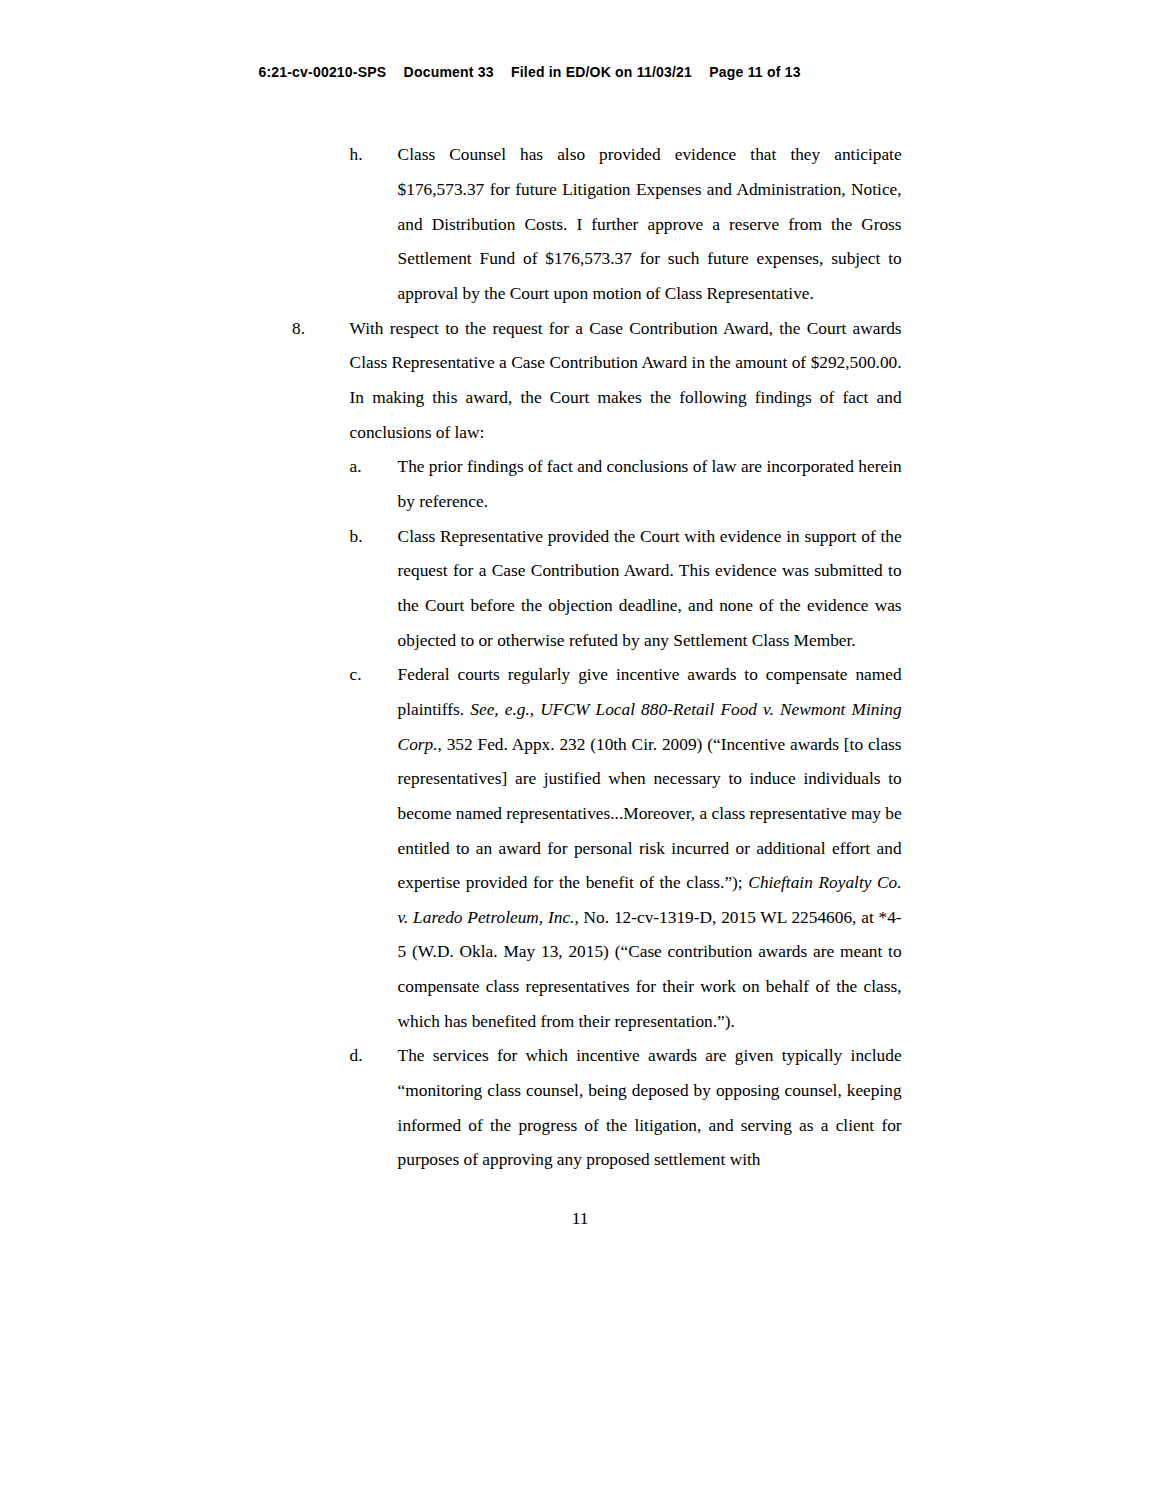6:21-cv-00210-SPS Document 33 Filed in ED/OK on 11/03/21 Page 11 of 13
h.
Class Counsel has also provided evidence that they anticipate $176,573.37 for future Litigation Expenses and Administration, Notice, and Distribution Costs. I further approve a reserve from the Gross Settlement Fund of $176,573.37 for such future expenses, subject to approval by the Court upon motion of Class Representative.
8.
With respect to the request for a Case Contribution Award, the Court awards Class Representative a Case Contribution Award in the amount of $292,500.00. In making this award, the Court makes the following findings of fact and conclusions of law:
a.
The prior findings of fact and conclusions of law are incorporated herein by reference.
b.
Class Representative provided the Court with evidence in support of the request for a Case Contribution Award. This evidence was submitted to the Court before the objection deadline, and none of the evidence was objected to or otherwise refuted by any Settlement Class Member.
c.
Federal courts regularly give incentive awards to compensate named plaintiffs. See, e.g., UFCW Local 880-Retail Food v. Newmont Mining Corp., 352 Fed. Appx. 232 (10th Cir. 2009) (“Incentive awards [to class representatives] are justified when necessary to induce individuals to become named representatives...Moreover, a class representative may be entitled to an award for personal risk incurred or additional effort and expertise provided for the benefit of the class.”); Chieftain Royalty Co. v. Laredo Petroleum, Inc., No. 12-cv-1319-D, 2015 WL 2254606, at *4-5 (W.D. Okla. May 13, 2015) (“Case contribution awards are meant to compensate class representatives for their work on behalf of the class, which has benefited from their representation.”).
d.
The services for which incentive awards are given typically include “monitoring class counsel, being deposed by opposing counsel, keeping informed of the progress of the litigation, and serving as a client for purposes of approving any proposed settlement with
11